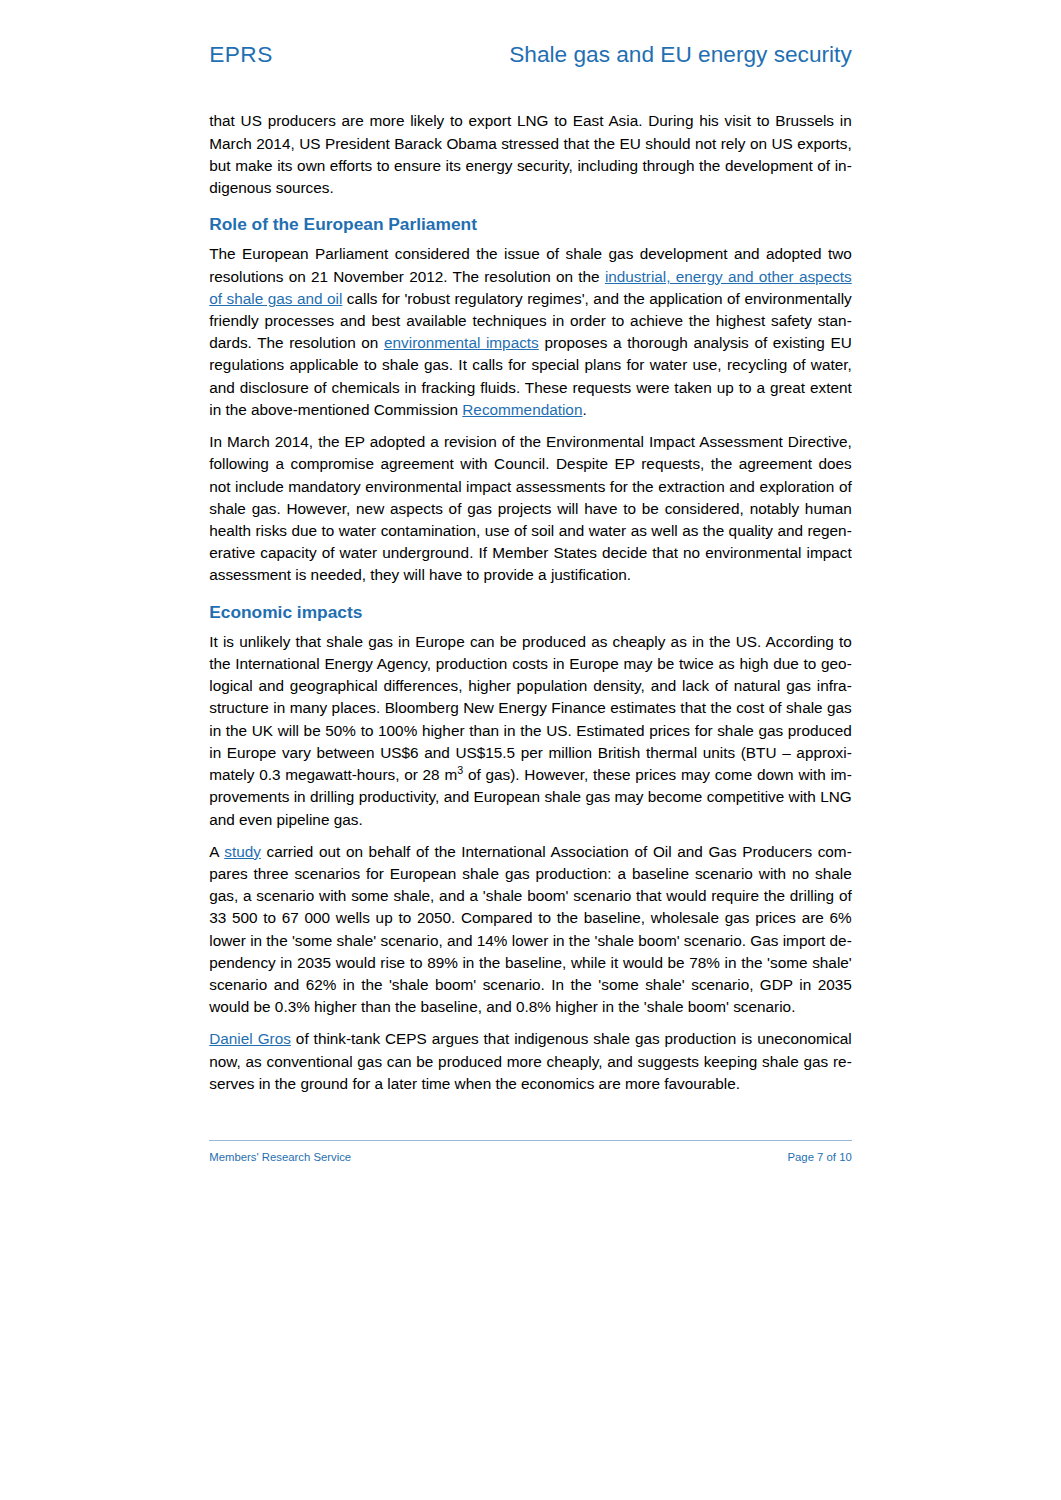EPRS
Shale gas and EU energy security
that US producers are more likely to export LNG to East Asia. During his visit to Brussels in March 2014, US President Barack Obama stressed that the EU should not rely on US exports, but make its own efforts to ensure its energy security, including through the development of indigenous sources.
Role of the European Parliament
The European Parliament considered the issue of shale gas development and adopted two resolutions on 21 November 2012. The resolution on the industrial, energy and other aspects of shale gas and oil calls for 'robust regulatory regimes', and the application of environmentally friendly processes and best available techniques in order to achieve the highest safety standards. The resolution on environmental impacts proposes a thorough analysis of existing EU regulations applicable to shale gas. It calls for special plans for water use, recycling of water, and disclosure of chemicals in fracking fluids. These requests were taken up to a great extent in the above-mentioned Commission Recommendation.
In March 2014, the EP adopted a revision of the Environmental Impact Assessment Directive, following a compromise agreement with Council. Despite EP requests, the agreement does not include mandatory environmental impact assessments for the extraction and exploration of shale gas. However, new aspects of gas projects will have to be considered, notably human health risks due to water contamination, use of soil and water as well as the quality and regenerative capacity of water underground. If Member States decide that no environmental impact assessment is needed, they will have to provide a justification.
Economic impacts
It is unlikely that shale gas in Europe can be produced as cheaply as in the US. According to the International Energy Agency, production costs in Europe may be twice as high due to geological and geographical differences, higher population density, and lack of natural gas infrastructure in many places. Bloomberg New Energy Finance estimates that the cost of shale gas in the UK will be 50% to 100% higher than in the US. Estimated prices for shale gas produced in Europe vary between US$6 and US$15.5 per million British thermal units (BTU – approximately 0.3 megawatt-hours, or 28 m3 of gas). However, these prices may come down with improvements in drilling productivity, and European shale gas may become competitive with LNG and even pipeline gas.
A study carried out on behalf of the International Association of Oil and Gas Producers compares three scenarios for European shale gas production: a baseline scenario with no shale gas, a scenario with some shale, and a 'shale boom' scenario that would require the drilling of 33 500 to 67 000 wells up to 2050. Compared to the baseline, wholesale gas prices are 6% lower in the 'some shale' scenario, and 14% lower in the 'shale boom' scenario. Gas import dependency in 2035 would rise to 89% in the baseline, while it would be 78% in the 'some shale' scenario and 62% in the 'shale boom' scenario. In the 'some shale' scenario, GDP in 2035 would be 0.3% higher than the baseline, and 0.8% higher in the 'shale boom' scenario.
Daniel Gros of think-tank CEPS argues that indigenous shale gas production is uneconomical now, as conventional gas can be produced more cheaply, and suggests keeping shale gas reserves in the ground for a later time when the economics are more favourable.
Members' Research Service
Page 7 of 10